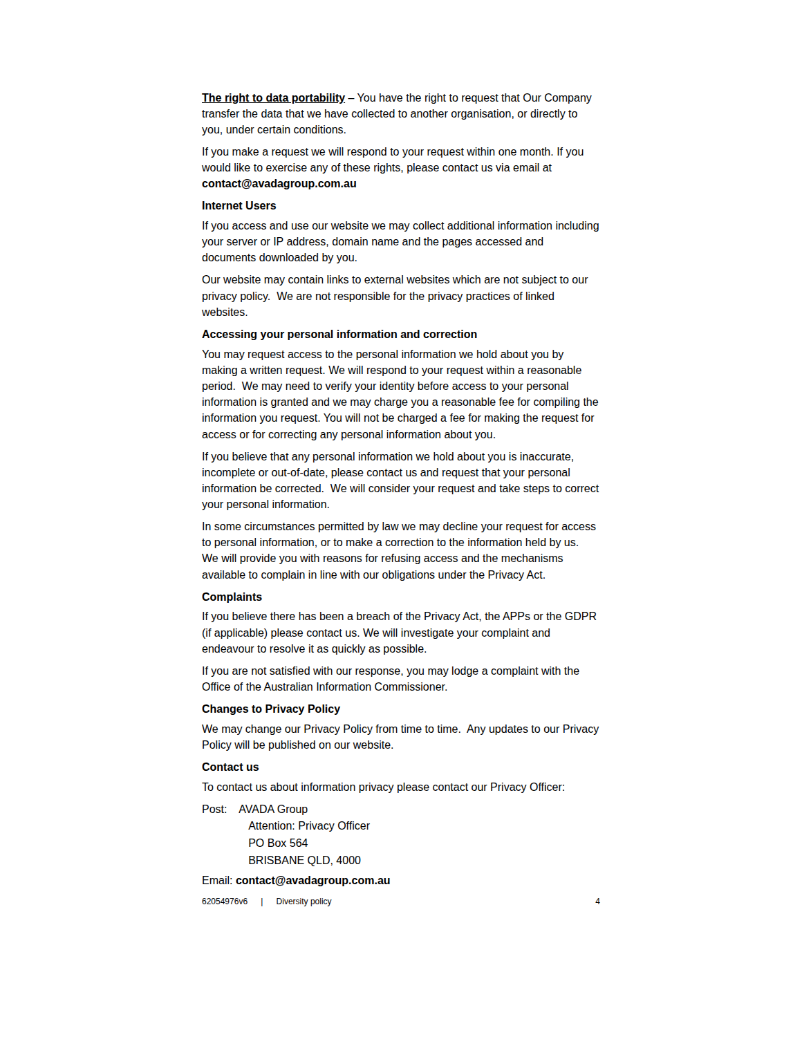The right to data portability – You have the right to request that Our Company transfer the data that we have collected to another organisation, or directly to you, under certain conditions.
If you make a request we will respond to your request within one month. If you would like to exercise any of these rights, please contact us via email at contact@avadagroup.com.au
Internet Users
If you access and use our website we may collect additional information including your server or IP address, domain name and the pages accessed and documents downloaded by you.
Our website may contain links to external websites which are not subject to our privacy policy. We are not responsible for the privacy practices of linked websites.
Accessing your personal information and correction
You may request access to the personal information we hold about you by making a written request. We will respond to your request within a reasonable period. We may need to verify your identity before access to your personal information is granted and we may charge you a reasonable fee for compiling the information you request. You will not be charged a fee for making the request for access or for correcting any personal information about you.
If you believe that any personal information we hold about you is inaccurate, incomplete or out-of-date, please contact us and request that your personal information be corrected. We will consider your request and take steps to correct your personal information.
In some circumstances permitted by law we may decline your request for access to personal information, or to make a correction to the information held by us. We will provide you with reasons for refusing access and the mechanisms available to complain in line with our obligations under the Privacy Act.
Complaints
If you believe there has been a breach of the Privacy Act, the APPs or the GDPR (if applicable) please contact us. We will investigate your complaint and endeavour to resolve it as quickly as possible.
If you are not satisfied with our response, you may lodge a complaint with the Office of the Australian Information Commissioner.
Changes to Privacy Policy
We may change our Privacy Policy from time to time. Any updates to our Privacy Policy will be published on our website.
Contact us
To contact us about information privacy please contact our Privacy Officer:
Post: AVADA Group
Attention: Privacy Officer
PO Box 564
BRISBANE QLD, 4000
Email: contact@avadagroup.com.au
62054976v6 | Diversity policy 4